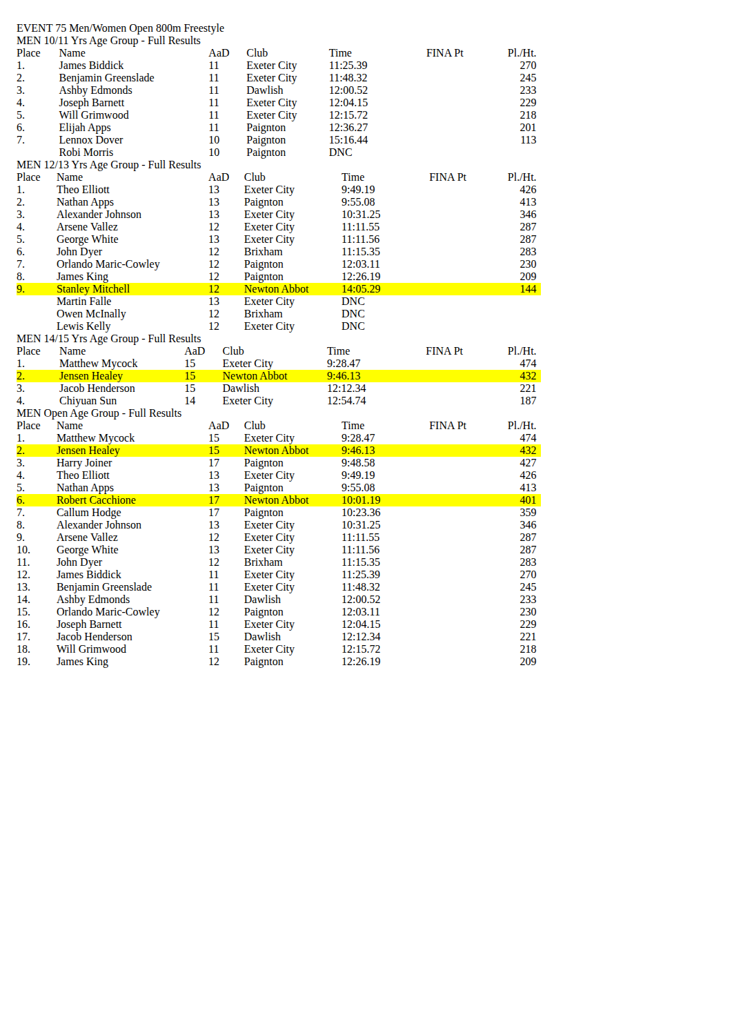EVENT 75 Men/Women Open 800m Freestyle
MEN 10/11 Yrs Age Group - Full Results
| Place | Name | AaD | Club | Time | FINA Pt | Pl./Ht. |
| --- | --- | --- | --- | --- | --- | --- |
| 1. | James Biddick | 11 | Exeter City | 11:25.39 | | 270 |
| 2. | Benjamin Greenslade | 11 | Exeter City | 11:48.32 | | 245 |
| 3. | Ashby Edmonds | 11 | Dawlish | 12:00.52 | | 233 |
| 4. | Joseph Barnett | 11 | Exeter City | 12:04.15 | | 229 |
| 5. | Will Grimwood | 11 | Exeter City | 12:15.72 | | 218 |
| 6. | Elijah Apps | 11 | Paignton | 12:36.27 | | 201 |
| 7. | Lennox Dover | 10 | Paignton | 15:16.44 | | 113 |
| | Robi Morris | 10 | Paignton | DNC | | |
MEN 12/13 Yrs Age Group - Full Results
| Place | Name | AaD | Club | Time | FINA Pt | Pl./Ht. |
| --- | --- | --- | --- | --- | --- | --- |
| 1. | Theo Elliott | 13 | Exeter City | 9:49.19 | | 426 |
| 2. | Nathan Apps | 13 | Paignton | 9:55.08 | | 413 |
| 3. | Alexander Johnson | 13 | Exeter City | 10:31.25 | | 346 |
| 4. | Arsene Vallez | 12 | Exeter City | 11:11.55 | | 287 |
| 5. | George White | 13 | Exeter City | 11:11.56 | | 287 |
| 6. | John Dyer | 12 | Brixham | 11:15.35 | | 283 |
| 7. | Orlando Maric-Cowley | 12 | Paignton | 12:03.11 | | 230 |
| 8. | James King | 12 | Paignton | 12:26.19 | | 209 |
| 9. | Stanley Mitchell | 12 | Newton Abbot | 14:05.29 | | 144 |
| | Martin Falle | 13 | Exeter City | DNC | | |
| | Owen McInally | 12 | Brixham | DNC | | |
| | Lewis Kelly | 12 | Exeter City | DNC | | |
MEN 14/15 Yrs Age Group - Full Results
| Place | Name | AaD | Club | Time | FINA Pt | Pl./Ht. |
| --- | --- | --- | --- | --- | --- | --- |
| 1. | Matthew Mycock | 15 | Exeter City | 9:28.47 | | 474 |
| 2. | Jensen Healey | 15 | Newton Abbot | 9:46.13 | | 432 |
| 3. | Jacob Henderson | 15 | Dawlish | 12:12.34 | | 221 |
| 4. | Chiyuan Sun | 14 | Exeter City | 12:54.74 | | 187 |
MEN Open Age Group - Full Results
| Place | Name | AaD | Club | Time | FINA Pt | Pl./Ht. |
| --- | --- | --- | --- | --- | --- | --- |
| 1. | Matthew Mycock | 15 | Exeter City | 9:28.47 | | 474 |
| 2. | Jensen Healey | 15 | Newton Abbot | 9:46.13 | | 432 |
| 3. | Harry Joiner | 17 | Paignton | 9:48.58 | | 427 |
| 4. | Theo Elliott | 13 | Exeter City | 9:49.19 | | 426 |
| 5. | Nathan Apps | 13 | Paignton | 9:55.08 | | 413 |
| 6. | Robert Cacchione | 17 | Newton Abbot | 10:01.19 | | 401 |
| 7. | Callum Hodge | 17 | Paignton | 10:23.36 | | 359 |
| 8. | Alexander Johnson | 13 | Exeter City | 10:31.25 | | 346 |
| 9. | Arsene Vallez | 12 | Exeter City | 11:11.55 | | 287 |
| 10. | George White | 13 | Exeter City | 11:11.56 | | 287 |
| 11. | John Dyer | 12 | Brixham | 11:15.35 | | 283 |
| 12. | James Biddick | 11 | Exeter City | 11:25.39 | | 270 |
| 13. | Benjamin Greenslade | 11 | Exeter City | 11:48.32 | | 245 |
| 14. | Ashby Edmonds | 11 | Dawlish | 12:00.52 | | 233 |
| 15. | Orlando Maric-Cowley | 12 | Paignton | 12:03.11 | | 230 |
| 16. | Joseph Barnett | 11 | Exeter City | 12:04.15 | | 229 |
| 17. | Jacob Henderson | 15 | Dawlish | 12:12.34 | | 221 |
| 18. | Will Grimwood | 11 | Exeter City | 12:15.72 | | 218 |
| 19. | James King | 12 | Paignton | 12:26.19 | | 209 |